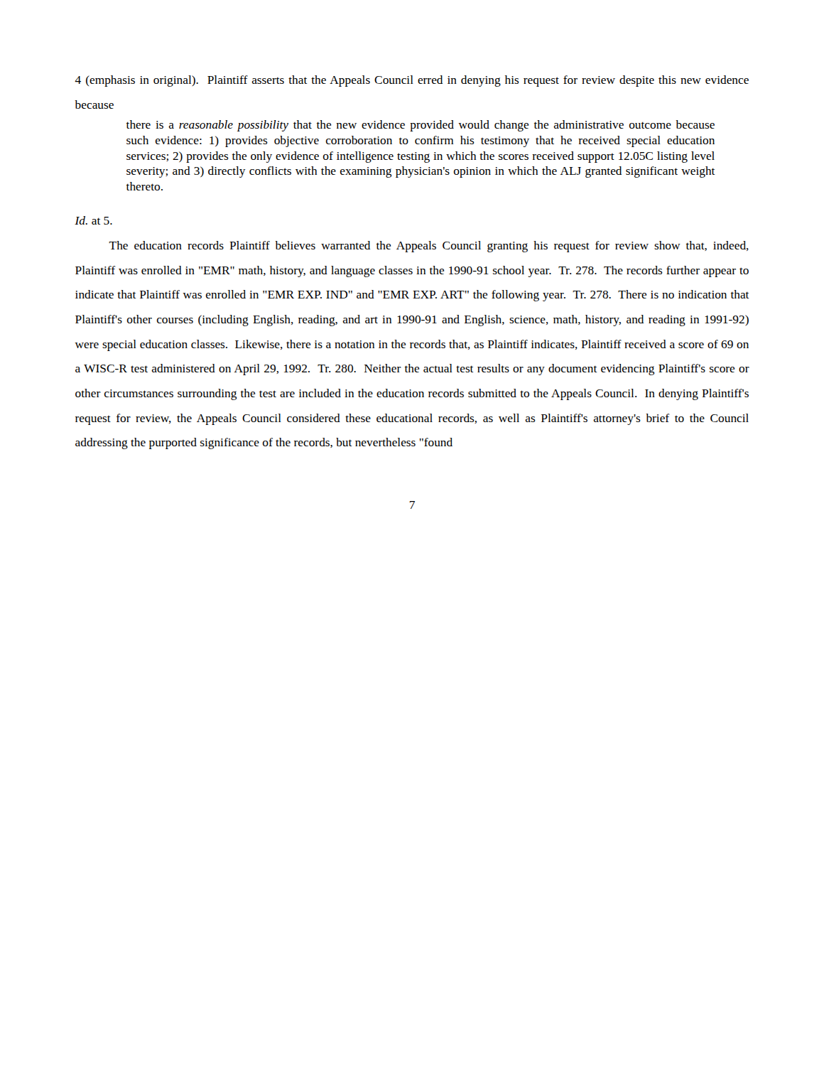4 (emphasis in original). Plaintiff asserts that the Appeals Council erred in denying his request for review despite this new evidence because
there is a reasonable possibility that the new evidence provided would change the administrative outcome because such evidence: 1) provides objective corroboration to confirm his testimony that he received special education services; 2) provides the only evidence of intelligence testing in which the scores received support 12.05C listing level severity; and 3) directly conflicts with the examining physician's opinion in which the ALJ granted significant weight thereto.
Id. at 5.
The education records Plaintiff believes warranted the Appeals Council granting his request for review show that, indeed, Plaintiff was enrolled in "EMR" math, history, and language classes in the 1990-91 school year. Tr. 278. The records further appear to indicate that Plaintiff was enrolled in "EMR EXP. IND" and "EMR EXP. ART" the following year. Tr. 278. There is no indication that Plaintiff's other courses (including English, reading, and art in 1990-91 and English, science, math, history, and reading in 1991-92) were special education classes. Likewise, there is a notation in the records that, as Plaintiff indicates, Plaintiff received a score of 69 on a WISC-R test administered on April 29, 1992. Tr. 280. Neither the actual test results or any document evidencing Plaintiff's score or other circumstances surrounding the test are included in the education records submitted to the Appeals Council. In denying Plaintiff's request for review, the Appeals Council considered these educational records, as well as Plaintiff's attorney's brief to the Council addressing the purported significance of the records, but nevertheless "found
7